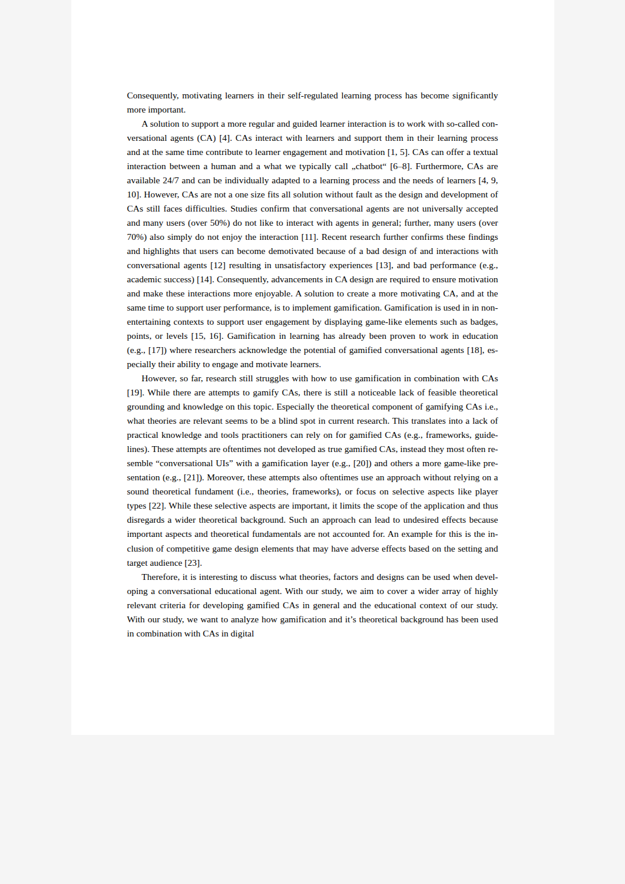Consequently, motivating learners in their self-regulated learning process has become significantly more important.
A solution to support a more regular and guided learner interaction is to work with so-called conversational agents (CA) [4]. CAs interact with learners and support them in their learning process and at the same time contribute to learner engagement and motivation [1, 5]. CAs can offer a textual interaction between a human and a what we typically call „chatbot“ [6–8]. Furthermore, CAs are available 24/7 and can be individually adapted to a learning process and the needs of learners [4, 9, 10]. However, CAs are not a one size fits all solution without fault as the design and development of CAs still faces difficulties. Studies confirm that conversational agents are not universally accepted and many users (over 50%) do not like to interact with agents in general; further, many users (over 70%) also simply do not enjoy the interaction [11]. Recent research further confirms these findings and highlights that users can become demotivated because of a bad design of and interactions with conversational agents [12] resulting in unsatisfactory experiences [13], and bad performance (e.g., academic success) [14]. Consequently, advancements in CA design are required to ensure motivation and make these interactions more enjoyable. A solution to create a more motivating CA, and at the same time to support user performance, is to implement gamification. Gamification is used in in non-entertaining contexts to support user engagement by displaying game-like elements such as badges, points, or levels [15, 16]. Gamification in learning has already been proven to work in education (e.g., [17]) where researchers acknowledge the potential of gamified conversational agents [18], especially their ability to engage and motivate learners.
However, so far, research still struggles with how to use gamification in combination with CAs [19]. While there are attempts to gamify CAs, there is still a noticeable lack of feasible theoretical grounding and knowledge on this topic. Especially the theoretical component of gamifying CAs i.e., what theories are relevant seems to be a blind spot in current research. This translates into a lack of practical knowledge and tools practitioners can rely on for gamified CAs (e.g., frameworks, guidelines). These attempts are oftentimes not developed as true gamified CAs, instead they most often resemble “conversational UIs” with a gamification layer (e.g., [20]) and others a more game-like presentation (e.g., [21]). Moreover, these attempts also oftentimes use an approach without relying on a sound theoretical fundament (i.e., theories, frameworks), or focus on selective aspects like player types [22]. While these selective aspects are important, it limits the scope of the application and thus disregards a wider theoretical background. Such an approach can lead to undesired effects because important aspects and theoretical fundamentals are not accounted for. An example for this is the inclusion of competitive game design elements that may have adverse effects based on the setting and target audience [23].
Therefore, it is interesting to discuss what theories, factors and designs can be used when developing a conversational educational agent. With our study, we aim to cover a wider array of highly relevant criteria for developing gamified CAs in general and the educational context of our study. With our study, we want to analyze how gamification and it’s theoretical background has been used in combination with CAs in digital